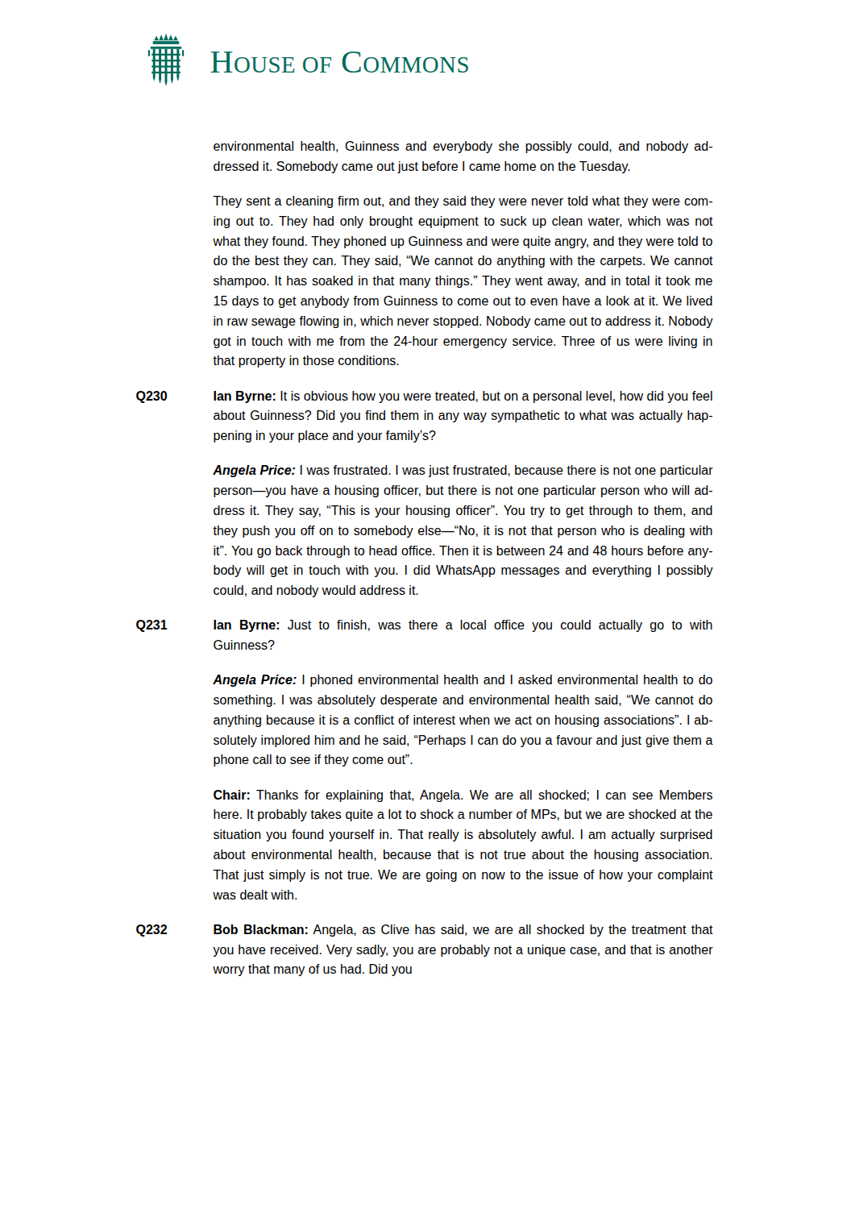HOUSE OF COMMONS
environmental health, Guinness and everybody she possibly could, and nobody addressed it. Somebody came out just before I came home on the Tuesday.
They sent a cleaning firm out, and they said they were never told what they were coming out to. They had only brought equipment to suck up clean water, which was not what they found. They phoned up Guinness and were quite angry, and they were told to do the best they can. They said, “We cannot do anything with the carpets. We cannot shampoo. It has soaked in that many things.” They went away, and in total it took me 15 days to get anybody from Guinness to come out to even have a look at it. We lived in raw sewage flowing in, which never stopped. Nobody came out to address it. Nobody got in touch with me from the 24-hour emergency service. Three of us were living in that property in those conditions.
Q230
Ian Byrne: It is obvious how you were treated, but on a personal level, how did you feel about Guinness? Did you find them in any way sympathetic to what was actually happening in your place and your family’s?
Angela Price: I was frustrated. I was just frustrated, because there is not one particular person—you have a housing officer, but there is not one particular person who will address it. They say, “This is your housing officer”. You try to get through to them, and they push you off on to somebody else—“No, it is not that person who is dealing with it”. You go back through to head office. Then it is between 24 and 48 hours before anybody will get in touch with you. I did WhatsApp messages and everything I possibly could, and nobody would address it.
Q231
Ian Byrne: Just to finish, was there a local office you could actually go to with Guinness?
Angela Price: I phoned environmental health and I asked environmental health to do something. I was absolutely desperate and environmental health said, “We cannot do anything because it is a conflict of interest when we act on housing associations”. I absolutely implored him and he said, “Perhaps I can do you a favour and just give them a phone call to see if they come out”.
Chair: Thanks for explaining that, Angela. We are all shocked; I can see Members here. It probably takes quite a lot to shock a number of MPs, but we are shocked at the situation you found yourself in. That really is absolutely awful. I am actually surprised about environmental health, because that is not true about the housing association. That just simply is not true. We are going on now to the issue of how your complaint was dealt with.
Q232
Bob Blackman: Angela, as Clive has said, we are all shocked by the treatment that you have received. Very sadly, you are probably not a unique case, and that is another worry that many of us had. Did you